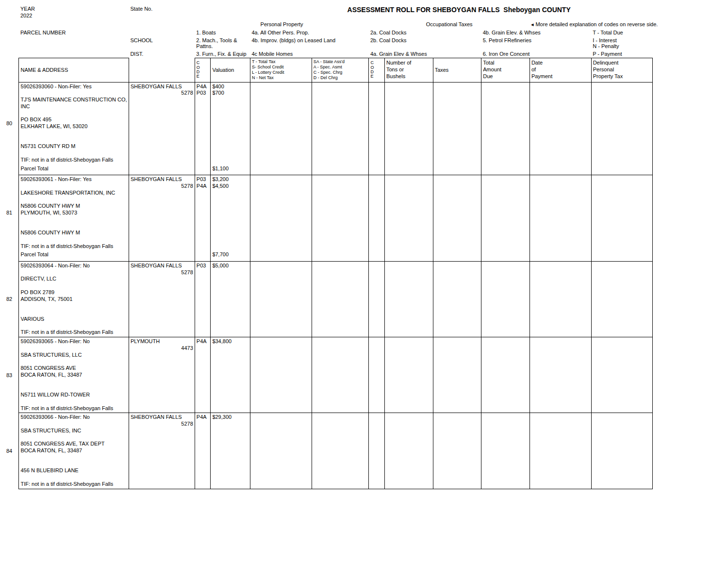| | YEAR 2022 | State No. | ASSESSMENT ROLL FOR SHEBOYGAN FALLS Sheboygan COUNTY |
| | | | Personal Property | Occupational Taxes | ◂ More detailed explanation of codes on reverse side. |
| | PARCEL NUMBER | | 1. Boats | 4a. All Other Pers. Prop. | 2a. Coal Docks | 4b. Grain Elev. & Whses | T - Total Due |
| | | SCHOOL | 2. Mach., Tools & Pattns. | 4b. Improv. (bldgs) on Leased Land | 2b. Coal Docks | 5. Petrol FRefineries | I - Interest N - Penalty |
| | | DIST. | 3. Furn., Fix. & Equip | 4c Mobile Homes | 4a. Grain Elev & Whses | 6. Iron Ore Concent | P - Payment |
| | NAME & ADDRESS | | C O D E | Valuation | T - Total Tax S- School Credit L - Lottery Credit N - Net Tax | SA - State Ass'd A - Spec. Asmt C - Spec. Chrg D - Del Chrg | C O D E | Number of Tons or Bushels | Taxes | Total Amount Due | Date of Payment | Delinquent Personal Property Tax | |
| 80 | 59026393060 - Non-Filer: Yes TJ'S MAINTENANCE CONSTRUCTION CO, INC PO BOX 495 ELKHART LAKE, WI, 53020 N5731 COUNTY RD M TIF: not in a tif district-Sheboygan Falls | SHEBOYGAN FALLS 5278 | P4A P03 | $400 $700 | | | | | | | | | |
| | Parcel Total | | | $1,100 | | | | | | | | | |
| 81 | 59026393061 - Non-Filer: Yes LAKESHORE TRANSPORTATION, INC N5806 COUNTY HWY M PLYMOUTH, WI, 53073 N5806 COUNTY HWY M TIF: not in a tif district-Sheboygan Falls | SHEBOYGAN FALLS 5278 | P03 P4A | $3,200 $4,500 | | | | | | | | | |
| | Parcel Total | | | $7,700 | | | | | | | | | |
| 82 | 59026393064 - Non-Filer: No DIRECTV, LLC PO BOX 2789 ADDISON, TX, 75001 VARIOUS TIF: not in a tif district-Sheboygan Falls | SHEBOYGAN FALLS 5278 | P03 | $5,000 | | | | | | | | | |
| 83 | 59026393065 - Non-Filer: No SBA STRUCTURES, LLC 8051 CONGRESS AVE BOCA RATON, FL, 33487 N5711 WILLOW RD-TOWER TIF: not in a tif district-Sheboygan Falls | PLYMOUTH 4473 | P4A | $34,800 | | | | | | | | | |
| 84 | 59026393066 - Non-Filer: No SBA STRUCTURES, INC 8051 CONGRESS AVE, TAX DEPT BOCA RATON, FL, 33487 456 N BLUEBIRD LANE TIF: not in a tif district-Sheboygan Falls | SHEBOYGAN FALLS 5278 | P4A | $29,300 | | | | | | | | | |